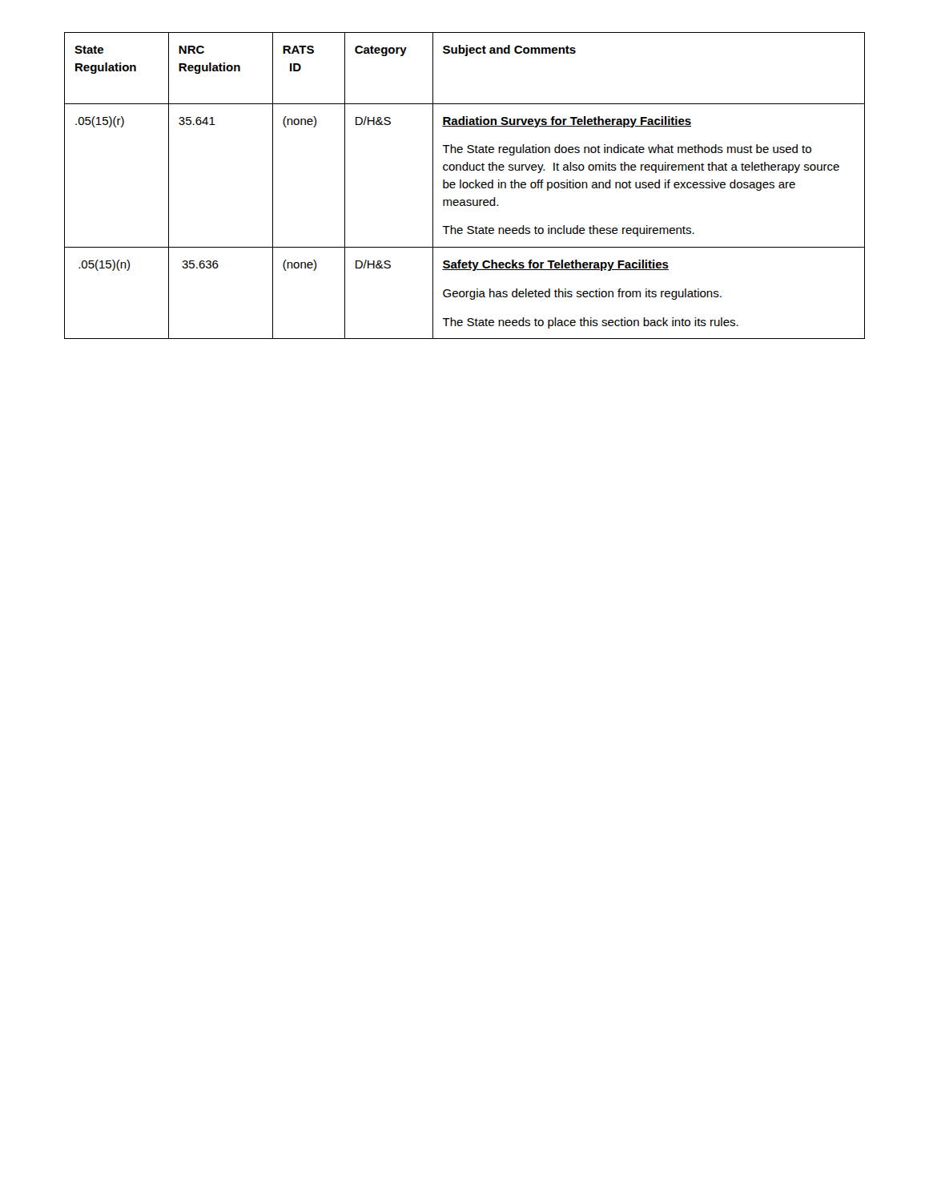| State Regulation | NRC Regulation | RATS ID | Category | Subject and Comments |
| --- | --- | --- | --- | --- |
| .05(15)(r) | 35.641 | (none) | D/H&S | Radiation Surveys for Teletherapy Facilities The State regulation does not indicate what methods must be used to conduct the survey. It also omits the requirement that a teletherapy source be locked in the off position and not used if excessive dosages are measured. The State needs to include these requirements. |
| .05(15)(n) | 35.636 | (none) | D/H&S | Safety Checks for Teletherapy Facilities Georgia has deleted this section from its regulations. The State needs to place this section back into its rules. |